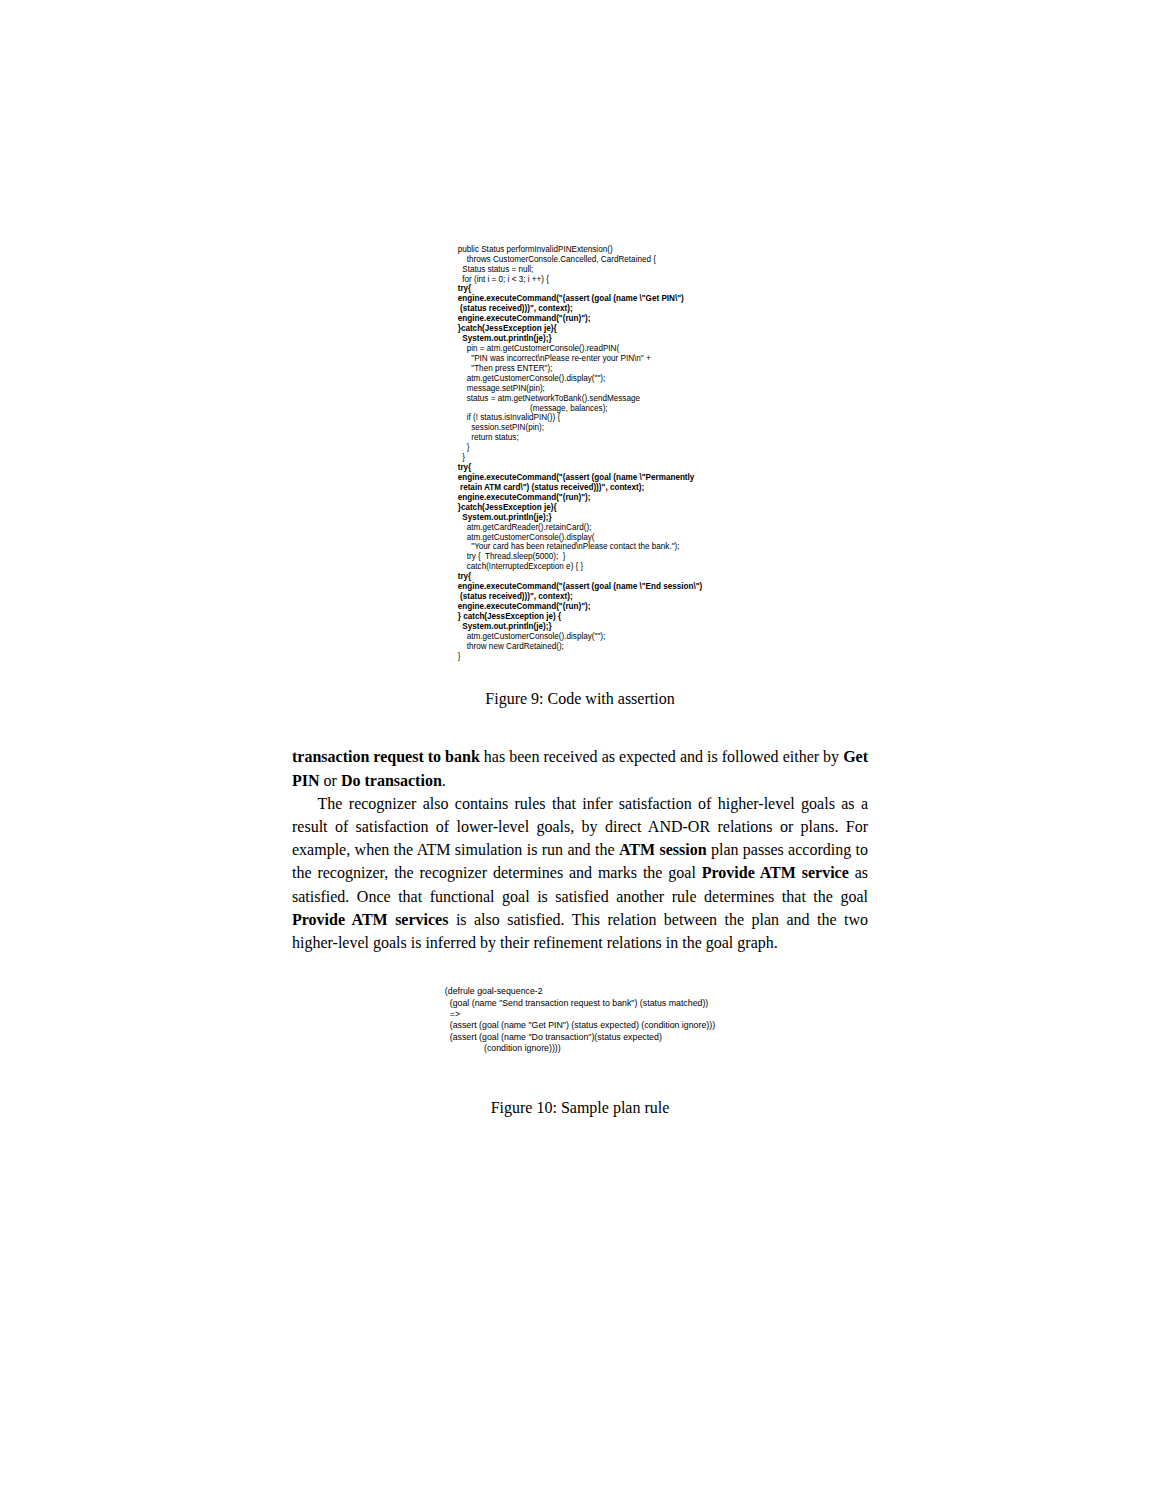public Status performInvalidPINExtension()
    throws CustomerConsole.Cancelled, CardRetained {
  Status status = null;
  for (int i = 0; i < 3; i ++) {
try{
engine.executeCommand("(assert (goal (name \"Get PIN\")
 (status received)))", context);
engine.executeCommand("(run)");
}catch(JessException je){
  System.out.println(je);}
    pin = atm.getCustomerConsole().readPIN(
      "PIN was incorrect\nPlease re-enter your PIN\n" +
      "Then press ENTER");
    atm.getCustomerConsole().display("");
    message.setPIN(pin);
    status = atm.getNetworkToBank().sendMessage
                                (message, balances);
    if (! status.isInvalidPIN()) {
      session.setPIN(pin);
      return status;
    }
  }
try{
engine.executeCommand("(assert (goal (name \"Permanently
 retain ATM card\") (status received)))", context);
engine.executeCommand("(run)");
}catch(JessException je){
  System.out.println(je);}
    atm.getCardReader().retainCard();
    atm.getCustomerConsole().display(
      "Your card has been retained\nPlease contact the bank.");
    try {  Thread.sleep(5000);  }
    catch(InterruptedException e) { }
try{
engine.executeCommand("(assert (goal (name \"End session\")
 (status received)))", context);
engine.executeCommand("(run)");
} catch(JessException je) {
  System.out.println(je);}
    atm.getCustomerConsole().display("");
    throw new CardRetained();
}
Figure 9: Code with assertion
transaction request to bank has been received as expected and is followed either by Get PIN or Do transaction.
The recognizer also contains rules that infer satisfaction of higher-level goals as a result of satisfaction of lower-level goals, by direct AND-OR relations or plans. For example, when the ATM simulation is run and the ATM session plan passes according to the recognizer, the recognizer determines and marks the goal Provide ATM service as satisfied. Once that functional goal is satisfied another rule determines that the goal Provide ATM services is also satisfied. This relation between the plan and the two higher-level goals is inferred by their refinement relations in the goal graph.
(defrule goal-sequence-2
  (goal (name "Send transaction request to bank") (status matched))
  =>
  (assert (goal (name "Get PIN") (status expected) (condition ignore)))
  (assert (goal (name "Do transaction")(status expected)
                (condition ignore))))
Figure 10: Sample plan rule